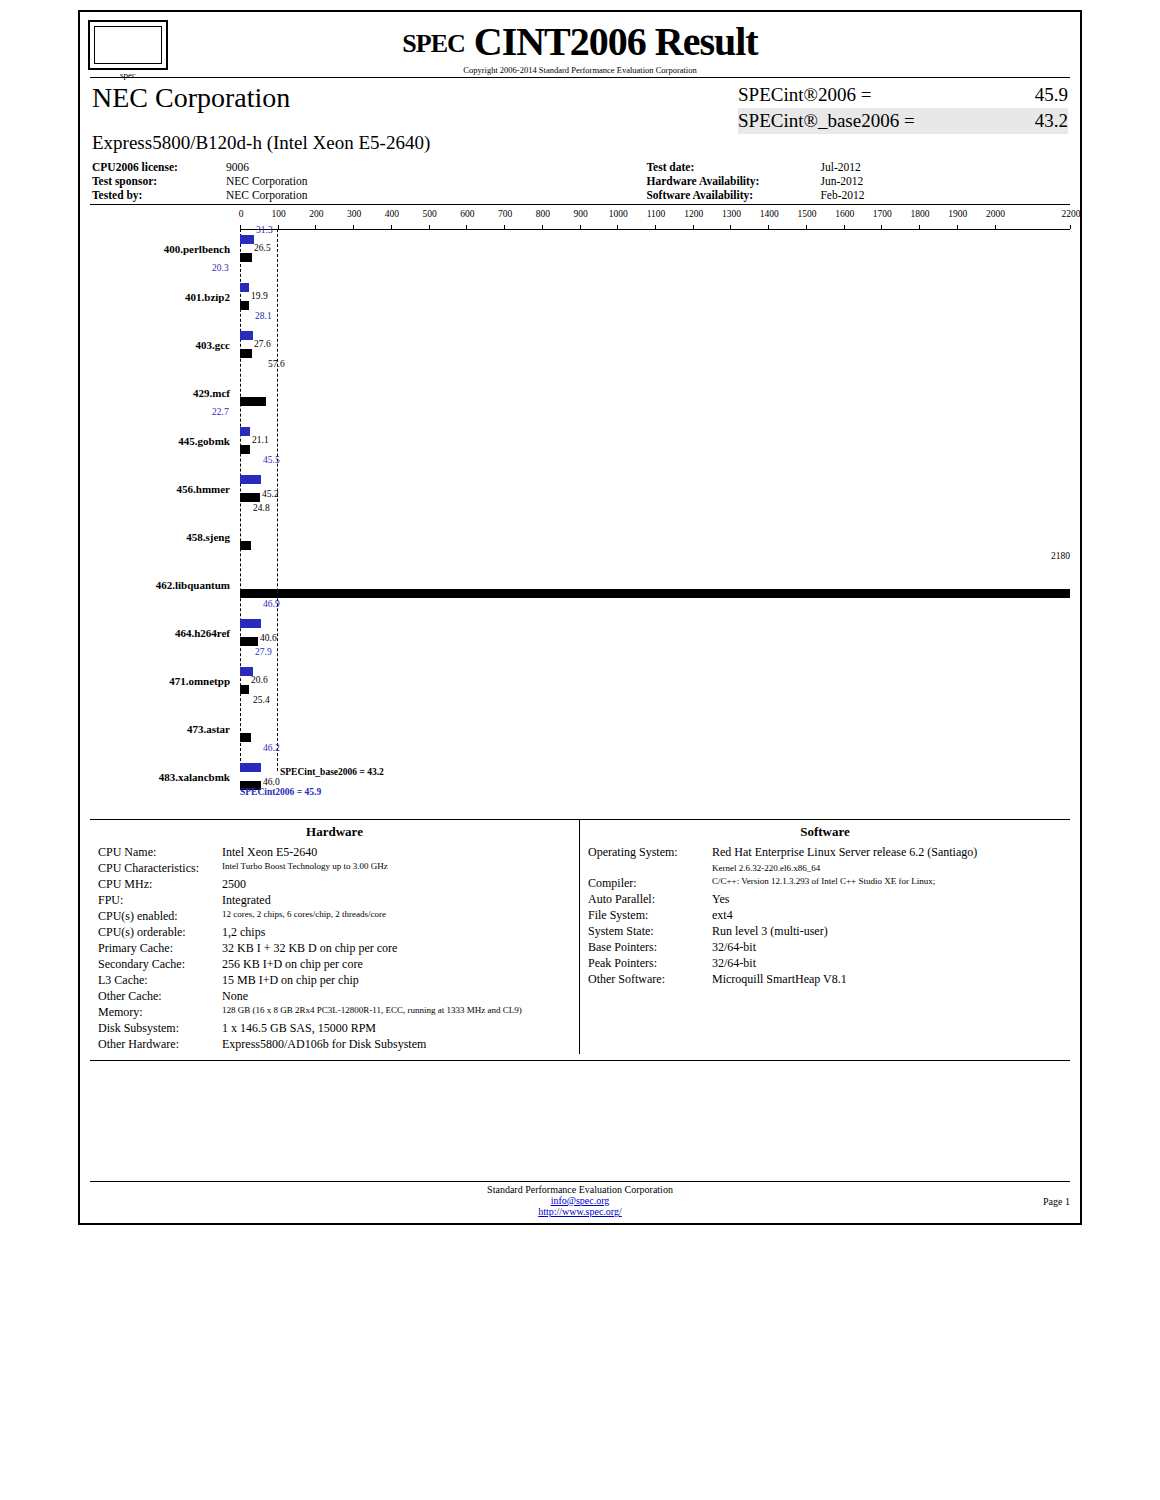spec
SPEC CINT2006 Result
Copyright 2006-2014 Standard Performance Evaluation Corporation
NEC Corporation
Express5800/B120d-h (Intel Xeon E5-2640)
| SPECint®2006 = | 45.9 |
| SPECint®_base2006 = | 43.2 |
| CPU2006 license: | 9006 | Test date: | Jul-2012 |
| Test sponsor: | NEC Corporation | Hardware Availability: | Jun-2012 |
| Tested by: | NEC Corporation | Software Availability: | Feb-2012 |
0
100
200
300
400
500
600
700
800
900
1000
1100
1200
1300
1400
1500
1600
1700
1800
1900
2000
2200
400.perlbench
31.3
26.5
401.bzip2
20.3
19.9
403.gcc
28.1
27.6
429.mcf
57.6
445.gobmk
22.7
21.1
456.hmmer
45.5
45.2
458.sjeng
24.8
462.libquantum
2180
464.h264ref
46.9
40.6
471.omnetpp
27.9
20.6
473.astar
25.4
483.xalancbmk
46.2
46.0
SPECint_base2006 = 43.2
SPECint2006 = 45.9
Hardware
| CPU Name: | Intel Xeon E5-2640 |
| CPU Characteristics: | Intel Turbo Boost Technology up to 3.00 GHz |
| CPU MHz: | 2500 |
| FPU: | Integrated |
| CPU(s) enabled: | 12 cores, 2 chips, 6 cores/chip, 2 threads/core |
| CPU(s) orderable: | 1,2 chips |
| Primary Cache: | 32 KB I + 32 KB D on chip per core |
| Secondary Cache: | 256 KB I+D on chip per core |
| L3 Cache: | 15 MB I+D on chip per chip |
| Other Cache: | None |
| Memory: | 128 GB (16 x 8 GB 2Rx4 PC3L-12800R-11, ECC, running at 1333 MHz and CL9) |
| Disk Subsystem: | 1 x 146.5 GB SAS, 15000 RPM |
| Other Hardware: | Express5800/AD106b for Disk Subsystem |
Software
| Operating System: | Red Hat Enterprise Linux Server release 6.2 (Santiago) Kernel 2.6.32-220.el6.x86_64 |
| Compiler: | C/C++: Version 12.1.3.293 of Intel C++ Studio XE for Linux; |
| Auto Parallel: | Yes |
| File System: | ext4 |
| System State: | Run level 3 (multi-user) |
| Base Pointers: | 32/64-bit |
| Peak Pointers: | 32/64-bit |
| Other Software: | Microquill SmartHeap V8.1 |
Standard Performance Evaluation Corporation
info@spec.org
http://www.spec.org/
Page 1